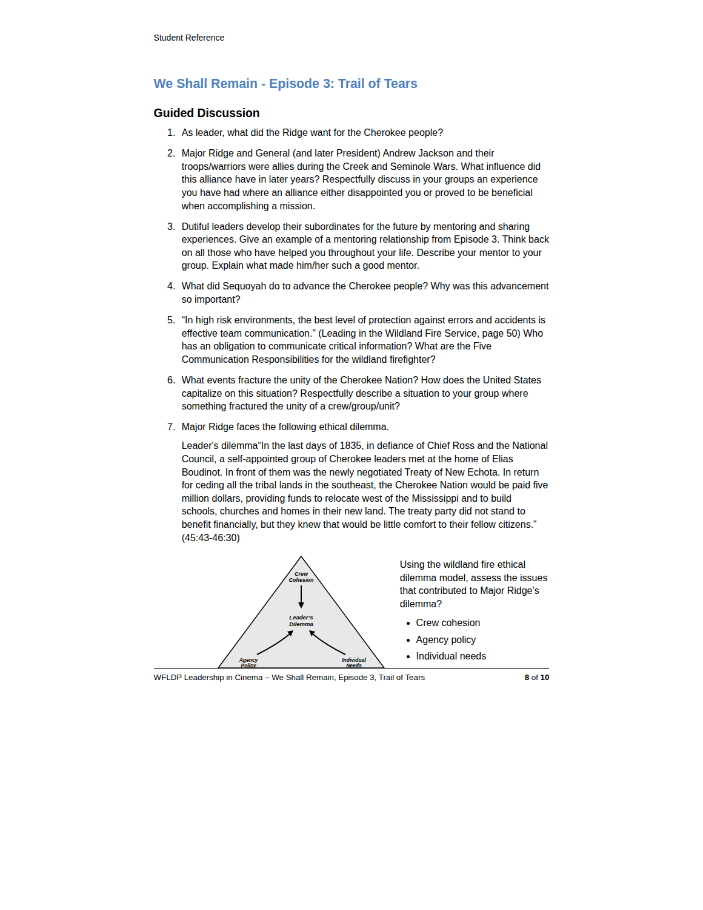Student Reference
We Shall Remain - Episode 3: Trail of Tears
Guided Discussion
As leader, what did the Ridge want for the Cherokee people?
Major Ridge and General (and later President) Andrew Jackson and their troops/warriors were allies during the Creek and Seminole Wars. What influence did this alliance have in later years? Respectfully discuss in your groups an experience you have had where an alliance either disappointed you or proved to be beneficial when accomplishing a mission.
Dutiful leaders develop their subordinates for the future by mentoring and sharing experiences. Give an example of a mentoring relationship from Episode 3. Think back on all those who have helped you throughout your life. Describe your mentor to your group. Explain what made him/her such a good mentor.
What did Sequoyah do to advance the Cherokee people? Why was this advancement so important?
“In high risk environments, the best level of protection against errors and accidents is effective team communication.” (Leading in the Wildland Fire Service, page 50) Who has an obligation to communicate critical information? What are the Five Communication Responsibilities for the wildland firefighter?
What events fracture the unity of the Cherokee Nation? How does the United States capitalize on this situation? Respectfully describe a situation to your group where something fractured the unity of a crew/group/unit?
Major Ridge faces the following ethical dilemma.
Leader's dilemma“In the last days of 1835, in defiance of Chief Ross and the National Council, a self-appointed group of Cherokee leaders met at the home of Elias Boudinot. In front of them was the newly negotiated Treaty of New Echota. In return for ceding all the tribal lands in the southeast, the Cherokee Nation would be paid five million dollars, providing funds to relocate west of the Mississippi and to build schools, churches and homes in their new land. The treaty party did not stand to benefit financially, but they knew that would be little comfort to their fellow citizens.” (45:43-46:30)
Crew Cohesion Leader’s Dilemma Agency Policy Individual Needs
Using the wildland fire ethical dilemma model, assess the issues that contributed to Major Ridge’s dilemma?
Crew cohesion
Agency policy
Individual needs
WFLDP Leadership in Cinema – We Shall Remain, Episode 3, Trail of Tears 8 of 10